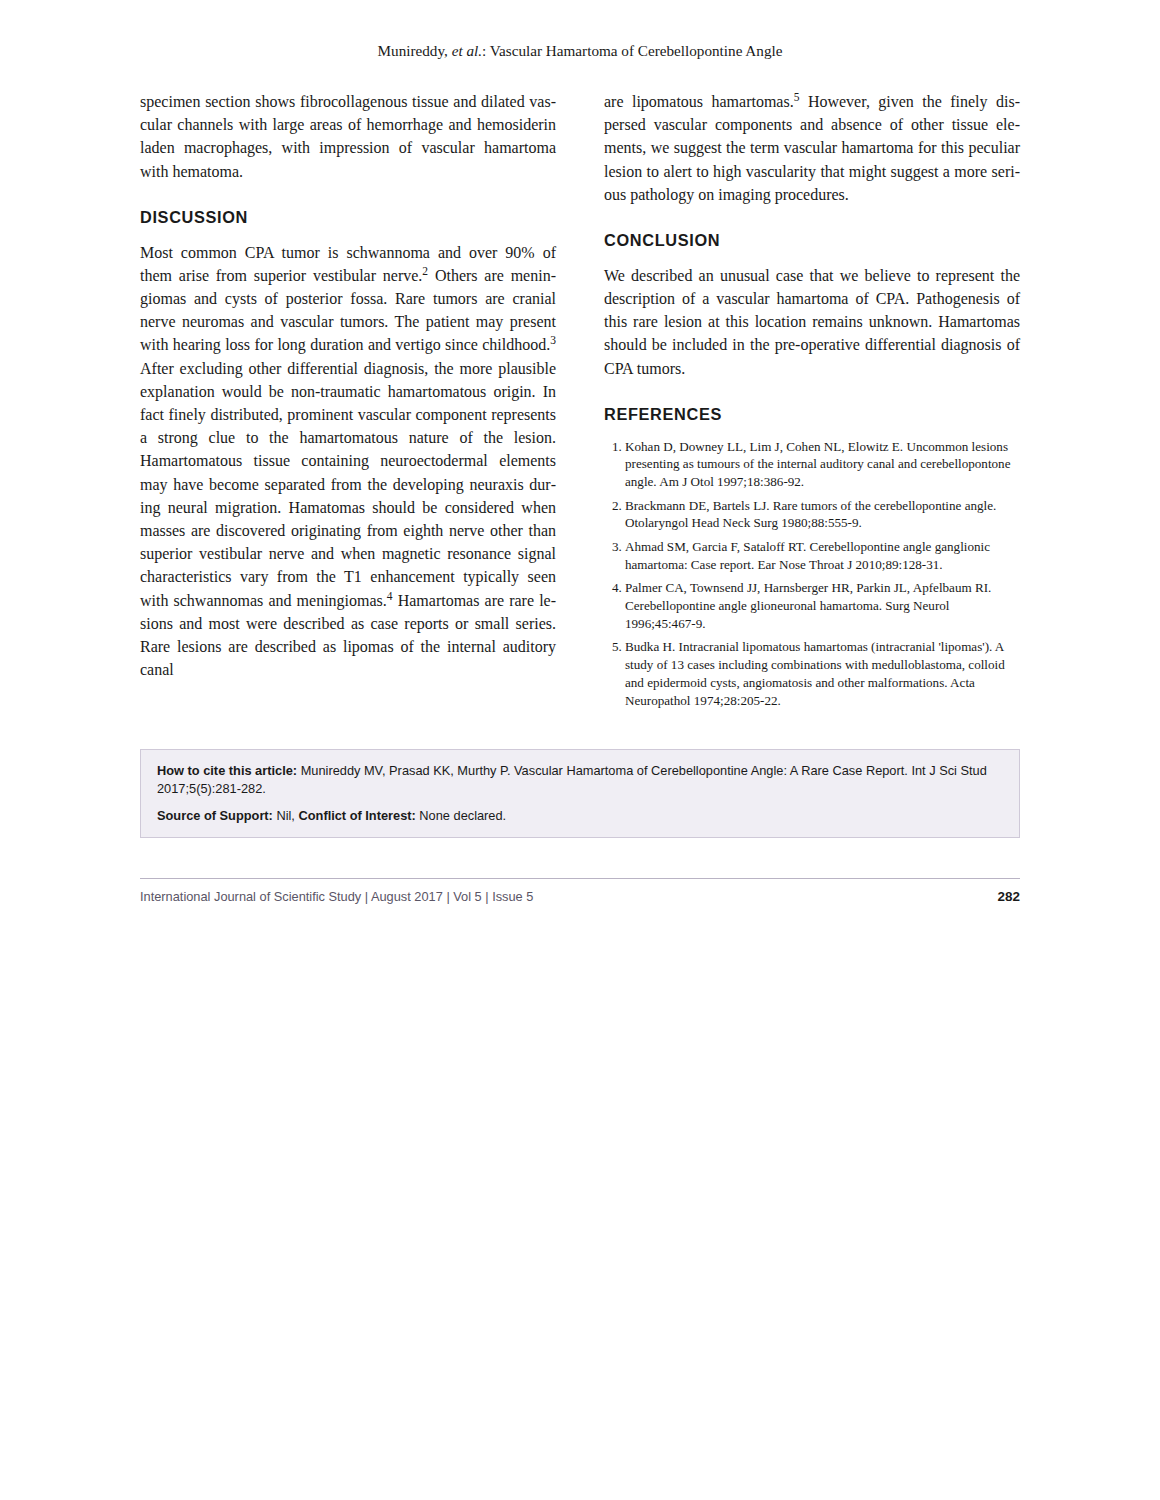Munireddy, et al.: Vascular Hamartoma of Cerebellopontine Angle
specimen section shows fibrocollagenous tissue and dilated vascular channels with large areas of hemorrhage and hemosiderin laden macrophages, with impression of vascular hamartoma with hematoma.
Discussion
Most common CPA tumor is schwannoma and over 90% of them arise from superior vestibular nerve.2 Others are meningiomas and cysts of posterior fossa. Rare tumors are cranial nerve neuromas and vascular tumors. The patient may present with hearing loss for long duration and vertigo since childhood.3 After excluding other differential diagnosis, the more plausible explanation would be non-traumatic hamartomatous origin. In fact finely distributed, prominent vascular component represents a strong clue to the hamartomatous nature of the lesion. Hamartomatous tissue containing neuroectodermal elements may have become separated from the developing neuraxis during neural migration. Hamatomas should be considered when masses are discovered originating from eighth nerve other than superior vestibular nerve and when magnetic resonance signal characteristics vary from the T1 enhancement typically seen with schwannomas and meningiomas.4 Hamartomas are rare lesions and most were described as case reports or small series. Rare lesions are described as lipomas of the internal auditory canal
are lipomatous hamartomas.5 However, given the finely dispersed vascular components and absence of other tissue elements, we suggest the term vascular hamartoma for this peculiar lesion to alert to high vascularity that might suggest a more serious pathology on imaging procedures.
Conclusion
We described an unusual case that we believe to represent the description of a vascular hamartoma of CPA. Pathogenesis of this rare lesion at this location remains unknown. Hamartomas should be included in the pre-operative differential diagnosis of CPA tumors.
References
Kohan D, Downey LL, Lim J, Cohen NL, Elowitz E. Uncommon lesions presenting as tumours of the internal auditory canal and cerebellopontone angle. Am J Otol 1997;18:386-92.
Brackmann DE, Bartels LJ. Rare tumors of the cerebellopontine angle. Otolaryngol Head Neck Surg 1980;88:555-9.
Ahmad SM, Garcia F, Sataloff RT. Cerebellopontine angle ganglionic hamartoma: Case report. Ear Nose Throat J 2010;89:128-31.
Palmer CA, Townsend JJ, Harnsberger HR, Parkin JL, Apfelbaum RI. Cerebellopontine angle glioneuronal hamartoma. Surg Neurol 1996;45:467-9.
Budka H. Intracranial lipomatous hamartomas (intracranial 'lipomas'). A study of 13 cases including combinations with medulloblastoma, colloid and epidermoid cysts, angiomatosis and other malformations. Acta Neuropathol 1974;28:205-22.
How to cite this article: Munireddy MV, Prasad KK, Murthy P. Vascular Hamartoma of Cerebellopontine Angle: A Rare Case Report. Int J Sci Stud 2017;5(5):281-282.
Source of Support: Nil, Conflict of Interest: None declared.
International Journal of Scientific Study | August 2017 | Vol 5 | Issue 5 282